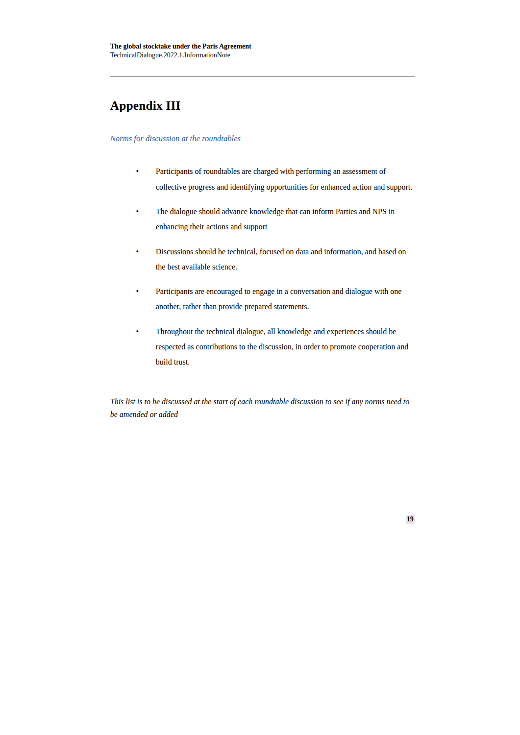The global stocktake under the Paris Agreement
TechnicalDialogue.2022.1.InformationNote
Appendix III
Norms for discussion at the roundtables
Participants of roundtables are charged with performing an assessment of collective progress and identifying opportunities for enhanced action and support.
The dialogue should advance knowledge that can inform Parties and NPS in enhancing their actions and support
Discussions should be technical, focused on data and information, and based on the best available science.
Participants are encouraged to engage in a conversation and dialogue with one another, rather than provide prepared statements.
Throughout the technical dialogue, all knowledge and experiences should be respected as contributions to the discussion, in order to promote cooperation and build trust.
This list is to be discussed at the start of each roundtable discussion to see if any norms need to be amended or added
19